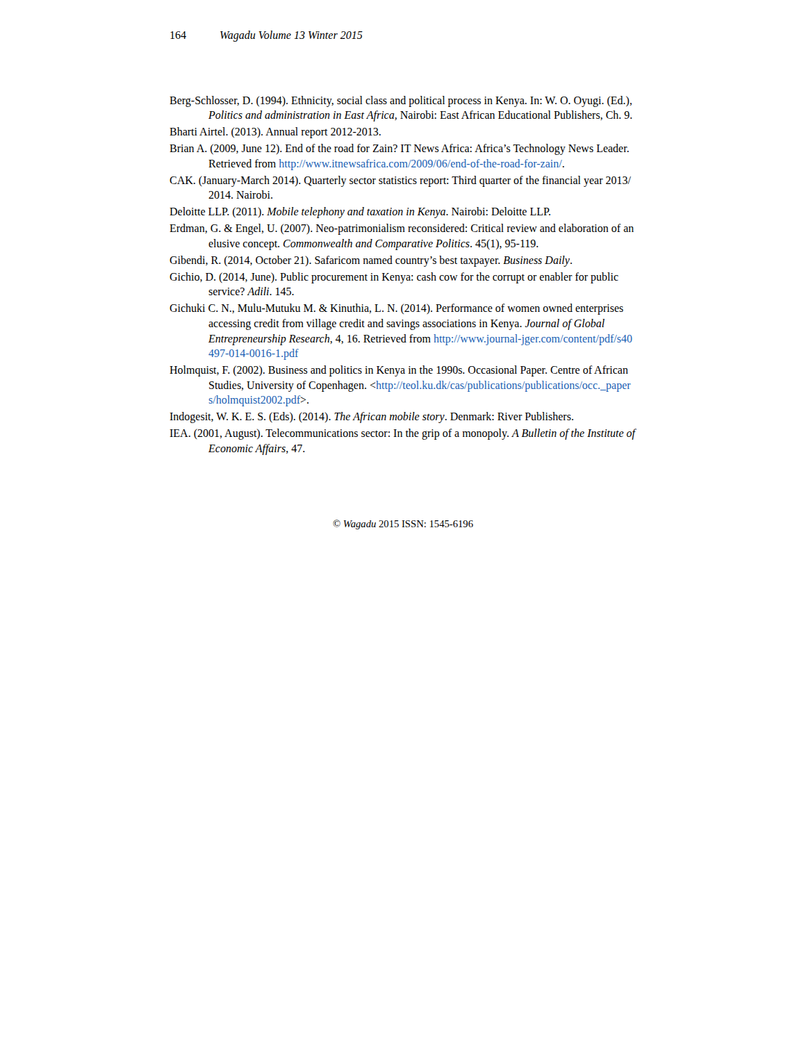164 Wagadu Volume 13 Winter 2015
Berg-Schlosser, D. (1994). Ethnicity, social class and political process in Kenya. In: W. O. Oyugi. (Ed.), Politics and administration in East Africa, Nairobi: East African Educational Publishers, Ch. 9.
Bharti Airtel. (2013). Annual report 2012-2013.
Brian A. (2009, June 12). End of the road for Zain? IT News Africa: Africa’s Technology News Leader. Retrieved from http://www.itnewsafrica.com/2009/06/end-of-the-road-for-zain/.
CAK. (January-March 2014). Quarterly sector statistics report: Third quarter of the financial year 2013/ 2014. Nairobi.
Deloitte LLP. (2011). Mobile telephony and taxation in Kenya. Nairobi: Deloitte LLP.
Erdman, G. & Engel, U. (2007). Neo-patrimonialism reconsidered: Critical review and elaboration of an elusive concept. Commonwealth and Comparative Politics. 45(1), 95-119.
Gibendi, R. (2014, October 21). Safaricom named country’s best taxpayer. Business Daily.
Gichio, D. (2014, June). Public procurement in Kenya: cash cow for the corrupt or enabler for public service? Adili. 145.
Gichuki C. N., Mulu-Mutuku M. & Kinuthia, L. N. (2014). Performance of women owned enterprises accessing credit from village credit and savings associations in Kenya. Journal of Global Entrepreneurship Research, 4, 16. Retrieved from http://www.journal-jger.com/content/pdf/s40497-014-0016-1.pdf
Holmquist, F. (2002). Business and politics in Kenya in the 1990s. Occasional Paper. Centre of African Studies, University of Copenhagen. <http://teol.ku.dk/cas/publications/publications/occ._papers/holmquist2002.pdf>.
Indogesit, W. K. E. S. (Eds). (2014). The African mobile story. Denmark: River Publishers.
IEA. (2001, August). Telecommunications sector: In the grip of a monopoly. A Bulletin of the Institute of Economic Affairs, 47.
© Wagadu 2015 ISSN: 1545-6196